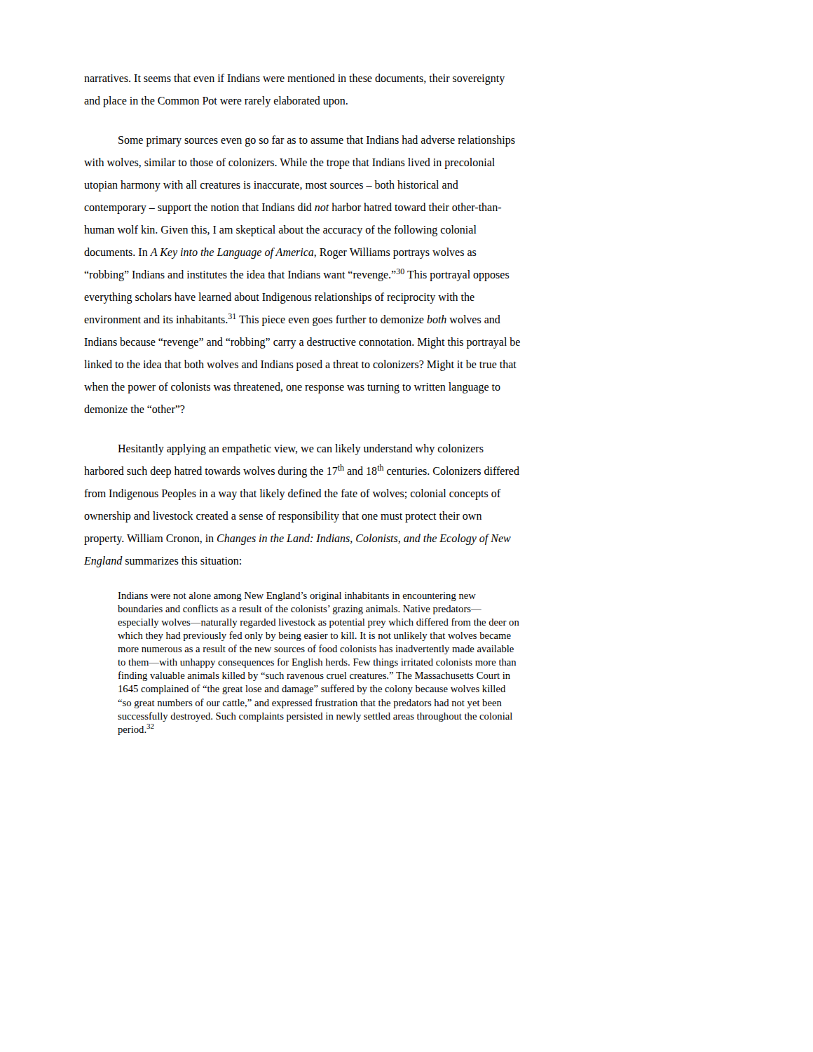narratives. It seems that even if Indians were mentioned in these documents, their sovereignty and place in the Common Pot were rarely elaborated upon.
Some primary sources even go so far as to assume that Indians had adverse relationships with wolves, similar to those of colonizers. While the trope that Indians lived in precolonial utopian harmony with all creatures is inaccurate, most sources – both historical and contemporary – support the notion that Indians did not harbor hatred toward their other-than-human wolf kin. Given this, I am skeptical about the accuracy of the following colonial documents. In A Key into the Language of America, Roger Williams portrays wolves as “robbing” Indians and institutes the idea that Indians want “revenge.”30 This portrayal opposes everything scholars have learned about Indigenous relationships of reciprocity with the environment and its inhabitants.31 This piece even goes further to demonize both wolves and Indians because “revenge” and “robbing” carry a destructive connotation. Might this portrayal be linked to the idea that both wolves and Indians posed a threat to colonizers? Might it be true that when the power of colonists was threatened, one response was turning to written language to demonize the “other”?
Hesitantly applying an empathetic view, we can likely understand why colonizers harbored such deep hatred towards wolves during the 17th and 18th centuries. Colonizers differed from Indigenous Peoples in a way that likely defined the fate of wolves; colonial concepts of ownership and livestock created a sense of responsibility that one must protect their own property. William Cronon, in Changes in the Land: Indians, Colonists, and the Ecology of New England summarizes this situation:
Indians were not alone among New England’s original inhabitants in encountering new boundaries and conflicts as a result of the colonists’ grazing animals. Native predators—especially wolves—naturally regarded livestock as potential prey which differed from the deer on which they had previously fed only by being easier to kill. It is not unlikely that wolves became more numerous as a result of the new sources of food colonists has inadvertently made available to them—with unhappy consequences for English herds. Few things irritated colonists more than finding valuable animals killed by “such ravenous cruel creatures.” The Massachusetts Court in 1645 complained of “the great lose and damage” suffered by the colony because wolves killed “so great numbers of our cattle,” and expressed frustration that the predators had not yet been successfully destroyed. Such complaints persisted in newly settled areas throughout the colonial period.32